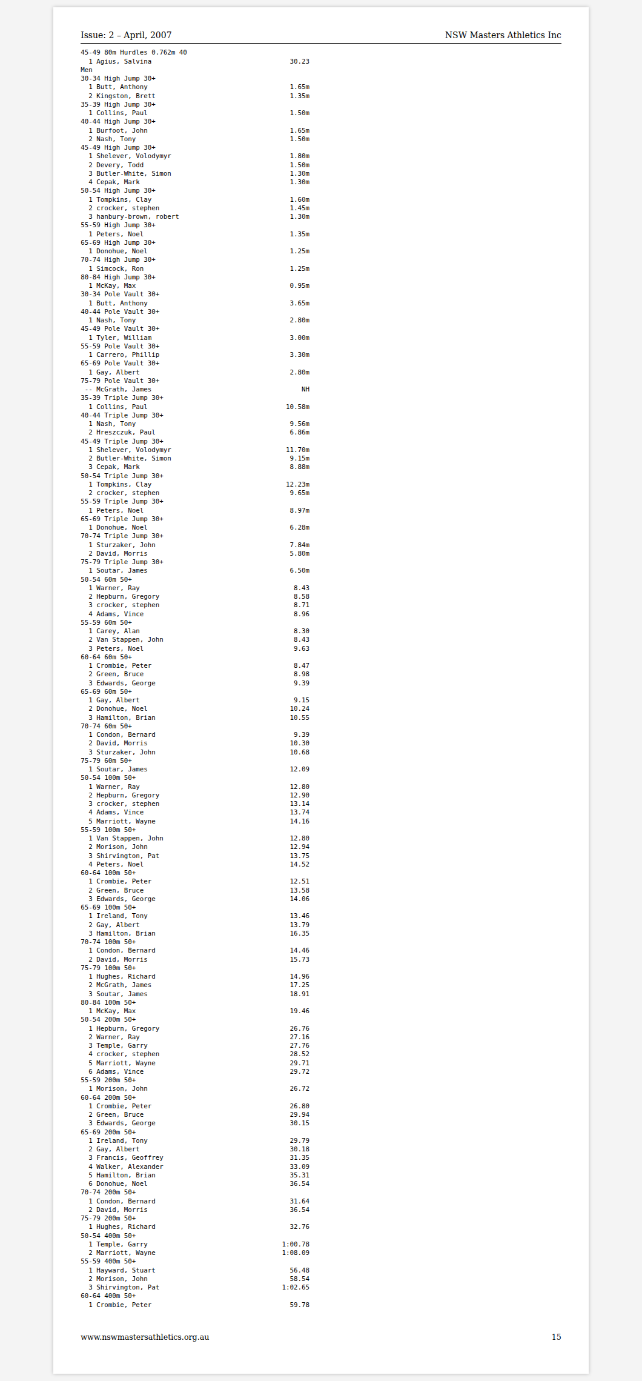Issue: 2 – April, 2007
NSW Masters Athletics Inc
45-49 80m Hurdles 0.762m 40
1 Agius, Salvina 30.23
Men
30-34 High Jump 30+
1 Butt, Anthony 1.65m
2 Kingston, Brett 1.35m
35-39 High Jump 30+
1 Collins, Paul 1.50m
40-44 High Jump 30+
1 Burfoot, John 1.65m
2 Nash, Tony 1.50m
45-49 High Jump 30+
1 Shelever, Volodymyr 1.80m
2 Devery, Todd 1.50m
3 Butler-White, Simon 1.30m
4 Cepak, Mark 1.30m
50-54 High Jump 30+
1 Tompkins, Clay 1.60m
2 crocker, stephen 1.45m
3 hanbury-brown, robert 1.30m
55-59 High Jump 30+
1 Peters, Noel 1.35m
65-69 High Jump 30+
1 Donohue, Noel 1.25m
70-74 High Jump 30+
1 Simcock, Ron 1.25m
80-84 High Jump 30+
1 McKay, Max 0.95m
30-34 Pole Vault 30+
1 Butt, Anthony 3.65m
40-44 Pole Vault 30+
1 Nash, Tony 2.80m
45-49 Pole Vault 30+
1 Tyler, William 3.00m
55-59 Pole Vault 30+
1 Carrero, Phillip 3.30m
65-69 Pole Vault 30+
1 Gay, Albert 2.80m
75-79 Pole Vault 30+
-- McGrath, James NH
35-39 Triple Jump 30+
1 Collins, Paul 10.58m
40-44 Triple Jump 30+
1 Nash, Tony 9.56m
2 Hreszczuk, Paul 6.86m
45-49 Triple Jump 30+
1 Shelever, Volodymyr 11.70m
2 Butler-White, Simon 9.15m
3 Cepak, Mark 8.88m
50-54 Triple Jump 30+
1 Tompkins, Clay 12.23m
2 crocker, stephen 9.65m
55-59 Triple Jump 30+
1 Peters, Noel 8.97m
65-69 Triple Jump 30+
1 Donohue, Noel 6.28m
70-74 Triple Jump 30+
1 Sturzaker, John 7.84m
2 David, Morris 5.80m
75-79 Triple Jump 30+
1 Soutar, James 6.50m
50-54 60m 50+
1 Warner, Ray 8.43
2 Hepburn, Gregory 8.58
3 crocker, stephen 8.71
4 Adams, Vince 8.96
55-59 60m 50+
1 Carey, Alan 8.30
2 Van Stappen, John 8.43
3 Peters, Noel 9.63
60-64 60m 50+
1 Crombie, Peter 8.47
2 Green, Bruce 8.98
3 Edwards, George 9.39
65-69 60m 50+
1 Gay, Albert 9.15
2 Donohue, Noel 10.24
3 Hamilton, Brian 10.55
70-74 60m 50+
1 Condon, Bernard 9.39
2 David, Morris 10.30
3 Sturzaker, John 10.68
75-79 60m 50+
1 Soutar, James 12.09
50-54 100m 50+
1 Warner, Ray 12.80
2 Hepburn, Gregory 12.90
3 crocker, stephen 13.14
4 Adams, Vince 13.74
5 Marriott, Wayne 14.16
55-59 100m 50+
1 Van Stappen, John 12.80
2 Morison, John 12.94
3 Shirvington, Pat 13.75
4 Peters, Noel 14.52
60-64 100m 50+
1 Crombie, Peter 12.51
2 Green, Bruce 13.58
3 Edwards, George 14.06
65-69 100m 50+
1 Ireland, Tony 13.46
2 Gay, Albert 13.79
3 Hamilton, Brian 16.35
70-74 100m 50+
1 Condon, Bernard 14.46
2 David, Morris 15.73
75-79 100m 50+
1 Hughes, Richard 14.96
2 McGrath, James 17.25
3 Soutar, James 18.91
80-84 100m 50+
1 McKay, Max 19.46
50-54 200m 50+
1 Hepburn, Gregory 26.76
2 Warner, Ray 27.16
3 Temple, Garry 27.76
4 crocker, stephen 28.52
5 Marriott, Wayne 29.71
6 Adams, Vince 29.72
55-59 200m 50+
1 Morison, John 26.72
60-64 200m 50+
1 Crombie, Peter 26.80
2 Green, Bruce 29.94
3 Edwards, George 30.15
65-69 200m 50+
1 Ireland, Tony 29.79
2 Gay, Albert 30.18
3 Francis, Geoffrey 31.35
4 Walker, Alexander 33.09
5 Hamilton, Brian 35.31
6 Donohue, Noel 36.54
70-74 200m 50+
1 Condon, Bernard 31.64
2 David, Morris 36.54
75-79 200m 50+
1 Hughes, Richard 32.76
50-54 400m 50+
1 Temple, Garry 1:00.78
2 Marriott, Wayne 1:08.09
55-59 400m 50+
1 Hayward, Stuart 56.48
2 Morison, John 58.54
3 Shirvington, Pat 1:02.65
60-64 400m 50+
1 Crombie, Peter 59.78
www.nswmastersathletics.org.au
15